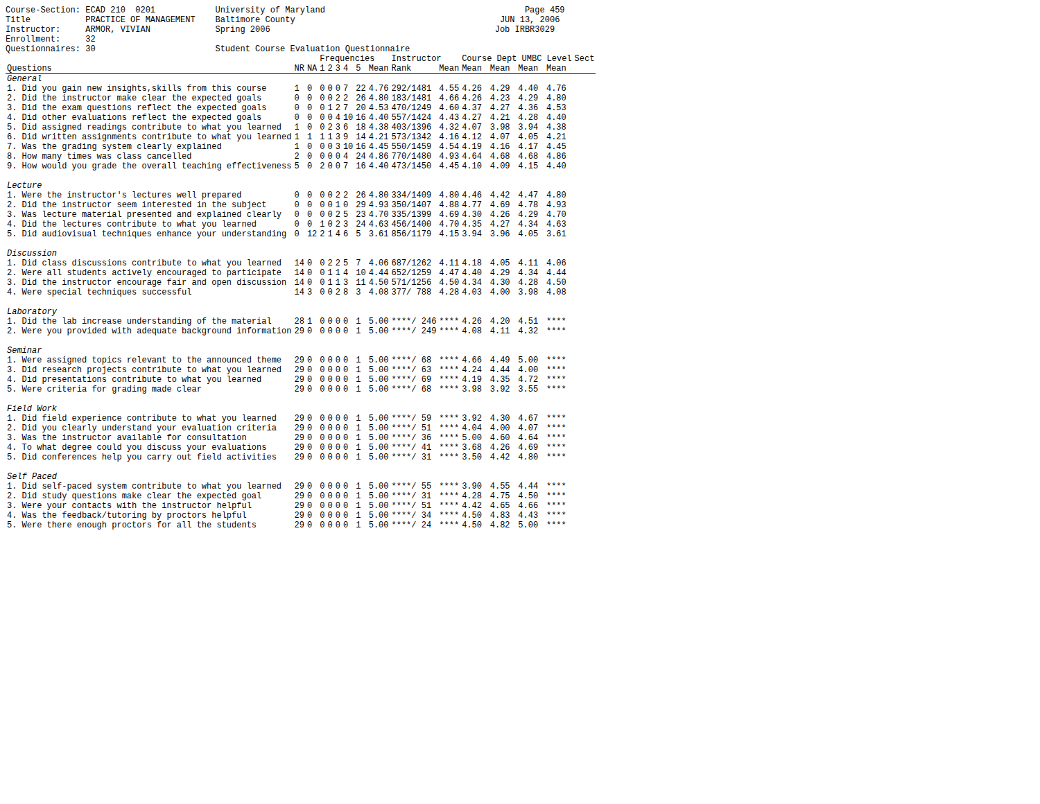Course-Section: ECAD 210 0201 University of Maryland Page 459
Title PRACTICE OF MANAGEMENT Baltimore County JUN 13, 2006
Instructor: ARMOR, VIVIAN Spring 2006 Job IRBR3029
Enrollment: 32
Questionnaires: 30 Student Course Evaluation Questionnaire
| | Frequencies | Instructor | Course Dept UMBC Level | Sect |
| --- | --- | --- | --- | --- |
| Questions | NR | NA | 1 | 2 | 3 | 4 | 5 | Mean | Rank | Mean | Mean | Mean | Mean | Mean |
| General |
| 1. Did you gain new insights,skills from this course | 1 | 0 | 0 | 0 | 0 | 7 | 22 | 4.76 | 292/1481 | 4.55 | 4.26 | 4.29 | 4.40 | 4.76 |
| 2. Did the instructor make clear the expected goals | 0 | 0 | 0 | 0 | 2 | 2 | 26 | 4.80 | 183/1481 | 4.66 | 4.26 | 4.23 | 4.29 | 4.80 |
| 3. Did the exam questions reflect the expected goals | 0 | 0 | 0 | 1 | 2 | 7 | 20 | 4.53 | 470/1249 | 4.60 | 4.37 | 4.27 | 4.36 | 4.53 |
| 4. Did other evaluations reflect the expected goals | 0 | 0 | 0 | 0 | 4 | 10 | 16 | 4.40 | 557/1424 | 4.43 | 4.27 | 4.21 | 4.28 | 4.40 |
| 5. Did assigned readings contribute to what you learned | 1 | 0 | 0 | 2 | 3 | 6 | 18 | 4.38 | 403/1396 | 4.32 | 4.07 | 3.98 | 3.94 | 4.38 |
| 6. Did written assignments contribute to what you learned | 1 | 1 | 1 | 1 | 3 | 9 | 14 | 4.21 | 573/1342 | 4.16 | 4.12 | 4.07 | 4.05 | 4.21 |
| 7. Was the grading system clearly explained | 1 | 0 | 0 | 0 | 3 | 10 | 16 | 4.45 | 550/1459 | 4.54 | 4.19 | 4.16 | 4.17 | 4.45 |
| 8. How many times was class cancelled | 2 | 0 | 0 | 0 | 0 | 4 | 24 | 4.86 | 770/1480 | 4.93 | 4.64 | 4.68 | 4.68 | 4.86 |
| 9. How would you grade the overall teaching effectiveness | 5 | 0 | 2 | 0 | 0 | 7 | 16 | 4.40 | 473/1450 | 4.45 | 4.10 | 4.09 | 4.15 | 4.40 |
| Lecture |
| 1. Were the instructor's lectures well prepared | 0 | 0 | 0 | 0 | 2 | 2 | 26 | 4.80 | 334/1409 | 4.80 | 4.46 | 4.42 | 4.47 | 4.80 |
| 2. Did the instructor seem interested in the subject | 0 | 0 | 0 | 0 | 1 | 0 | 29 | 4.93 | 350/1407 | 4.88 | 4.77 | 4.69 | 4.78 | 4.93 |
| 3. Was lecture material presented and explained clearly | 0 | 0 | 0 | 0 | 2 | 5 | 23 | 4.70 | 335/1399 | 4.69 | 4.30 | 4.26 | 4.29 | 4.70 |
| 4. Did the lectures contribute to what you learned | 0 | 0 | 1 | 0 | 2 | 3 | 24 | 4.63 | 456/1400 | 4.70 | 4.35 | 4.27 | 4.34 | 4.63 |
| 5. Did audiovisual techniques enhance your understanding | 0 | 12 | 2 | 1 | 4 | 6 | 5 | 3.61 | 856/1179 | 4.15 | 3.94 | 3.96 | 4.05 | 3.61 |
| Discussion |
| 1. Did class discussions contribute to what you learned | 14 | 0 | 0 | 2 | 2 | 5 | 7 | 4.06 | 687/1262 | 4.11 | 4.18 | 4.05 | 4.11 | 4.06 |
| 2. Were all students actively encouraged to participate | 14 | 0 | 0 | 1 | 1 | 4 | 10 | 4.44 | 652/1259 | 4.47 | 4.40 | 4.29 | 4.34 | 4.44 |
| 3. Did the instructor encourage fair and open discussion | 14 | 0 | 0 | 1 | 1 | 3 | 11 | 4.50 | 571/1256 | 4.50 | 4.34 | 4.30 | 4.28 | 4.50 |
| 4. Were special techniques successful | 14 | 3 | 0 | 0 | 2 | 8 | 3 | 4.08 | 377/ 788 | 4.28 | 4.03 | 4.00 | 3.98 | 4.08 |
| Laboratory |
| 1. Did the lab increase understanding of the material | 28 | 1 | 0 | 0 | 0 | 0 | 1 | 5.00 | ****/ 246 | **** | 4.26 | 4.20 | 4.51 | **** |
| 2. Were you provided with adequate background information | 29 | 0 | 0 | 0 | 0 | 0 | 1 | 5.00 | ****/ 249 | **** | 4.08 | 4.11 | 4.32 | **** |
| Seminar |
| 1. Were assigned topics relevant to the announced theme | 29 | 0 | 0 | 0 | 0 | 0 | 1 | 5.00 | ****/ 68 | **** | 4.66 | 4.49 | 5.00 | **** |
| 3. Did research projects contribute to what you learned | 29 | 0 | 0 | 0 | 0 | 0 | 1 | 5.00 | ****/ 63 | **** | 4.24 | 4.44 | 4.00 | **** |
| 4. Did presentations contribute to what you learned | 29 | 0 | 0 | 0 | 0 | 0 | 1 | 5.00 | ****/ 69 | **** | 4.19 | 4.35 | 4.72 | **** |
| 5. Were criteria for grading made clear | 29 | 0 | 0 | 0 | 0 | 0 | 1 | 5.00 | ****/ 68 | **** | 3.98 | 3.92 | 3.55 | **** |
| Field Work |
| 1. Did field experience contribute to what you learned | 29 | 0 | 0 | 0 | 0 | 0 | 1 | 5.00 | ****/ 59 | **** | 3.92 | 4.30 | 4.67 | **** |
| 2. Did you clearly understand your evaluation criteria | 29 | 0 | 0 | 0 | 0 | 0 | 1 | 5.00 | ****/ 51 | **** | 4.04 | 4.00 | 4.07 | **** |
| 3. Was the instructor available for consultation | 29 | 0 | 0 | 0 | 0 | 0 | 1 | 5.00 | ****/ 36 | **** | 5.00 | 4.60 | 4.64 | **** |
| 4. To what degree could you discuss your evaluations | 29 | 0 | 0 | 0 | 0 | 0 | 1 | 5.00 | ****/ 41 | **** | 3.68 | 4.26 | 4.69 | **** |
| 5. Did conferences help you carry out field activities | 29 | 0 | 0 | 0 | 0 | 0 | 1 | 5.00 | ****/ 31 | **** | 3.50 | 4.42 | 4.80 | **** |
| Self Paced |
| 1. Did self-paced system contribute to what you learned | 29 | 0 | 0 | 0 | 0 | 0 | 1 | 5.00 | ****/ 55 | **** | 3.90 | 4.55 | 4.44 | **** |
| 2. Did study questions make clear the expected goal | 29 | 0 | 0 | 0 | 0 | 0 | 1 | 5.00 | ****/ 31 | **** | 4.28 | 4.75 | 4.50 | **** |
| 3. Were your contacts with the instructor helpful | 29 | 0 | 0 | 0 | 0 | 0 | 1 | 5.00 | ****/ 51 | **** | 4.42 | 4.65 | 4.66 | **** |
| 4. Was the feedback/tutoring by proctors helpful | 29 | 0 | 0 | 0 | 0 | 0 | 1 | 5.00 | ****/ 34 | **** | 4.50 | 4.83 | 4.43 | **** |
| 5. Were there enough proctors for all the students | 29 | 0 | 0 | 0 | 0 | 0 | 1 | 5.00 | ****/ 24 | **** | 4.50 | 4.82 | 5.00 | **** |